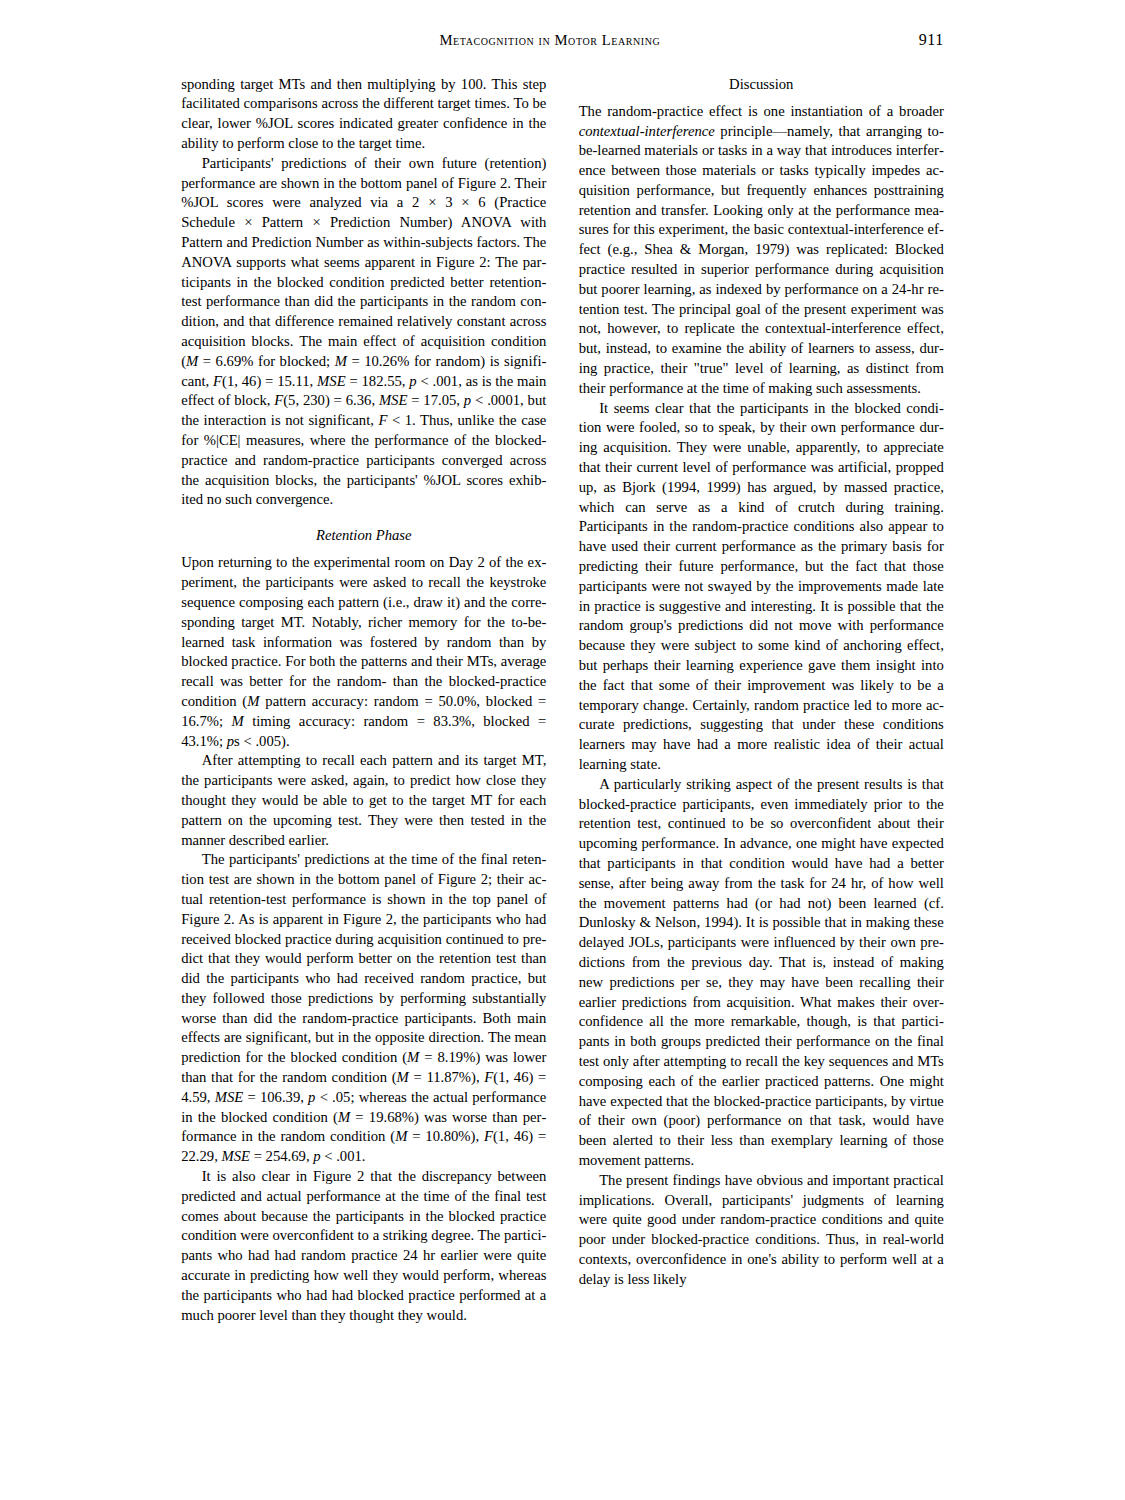Metacognition in Motor Learning 911
sponding target MTs and then multiplying by 100. This step facilitated comparisons across the different target times. To be clear, lower %JOL scores indicated greater confidence in the ability to perform close to the target time.
Participants' predictions of their own future (retention) performance are shown in the bottom panel of Figure 2. Their %JOL scores were analyzed via a 2 × 3 × 6 (Practice Schedule × Pattern × Prediction Number) ANOVA with Pattern and Prediction Number as within-subjects factors. The ANOVA supports what seems apparent in Figure 2: The participants in the blocked condition predicted better retention-test performance than did the participants in the random condition, and that difference remained relatively constant across acquisition blocks. The main effect of acquisition condition (M = 6.69% for blocked; M = 10.26% for random) is significant, F(1, 46) = 15.11, MSE = 182.55, p < .001, as is the main effect of block, F(5, 230) = 6.36, MSE = 17.05, p < .0001, but the interaction is not significant, F < 1. Thus, unlike the case for %|CE| measures, where the performance of the blocked-practice and random-practice participants converged across the acquisition blocks, the participants' %JOL scores exhibited no such convergence.
Retention Phase
Upon returning to the experimental room on Day 2 of the experiment, the participants were asked to recall the keystroke sequence composing each pattern (i.e., draw it) and the corresponding target MT. Notably, richer memory for the to-be-learned task information was fostered by random than by blocked practice. For both the patterns and their MTs, average recall was better for the random- than the blocked-practice condition (M pattern accuracy: random = 50.0%, blocked = 16.7%; M timing accuracy: random = 83.3%, blocked = 43.1%; ps < .005).
After attempting to recall each pattern and its target MT, the participants were asked, again, to predict how close they thought they would be able to get to the target MT for each pattern on the upcoming test. They were then tested in the manner described earlier.
The participants' predictions at the time of the final retention test are shown in the bottom panel of Figure 2; their actual retention-test performance is shown in the top panel of Figure 2. As is apparent in Figure 2, the participants who had received blocked practice during acquisition continued to predict that they would perform better on the retention test than did the participants who had received random practice, but they followed those predictions by performing substantially worse than did the random-practice participants. Both main effects are significant, but in the opposite direction. The mean prediction for the blocked condition (M = 8.19%) was lower than that for the random condition (M = 11.87%), F(1, 46) = 4.59, MSE = 106.39, p < .05; whereas the actual performance in the blocked condition (M = 19.68%) was worse than performance in the random condition (M = 10.80%), F(1, 46) = 22.29, MSE = 254.69, p < .001.
It is also clear in Figure 2 that the discrepancy between predicted and actual performance at the time of the final test comes about because the participants in the blocked practice condition were overconfident to a striking degree. The participants who had had random practice 24 hr earlier were quite accurate in predicting how well they would perform, whereas the participants who had had blocked practice performed at a much poorer level than they thought they would.
Discussion
The random-practice effect is one instantiation of a broader contextual-interference principle—namely, that arranging to-be-learned materials or tasks in a way that introduces interference between those materials or tasks typically impedes acquisition performance, but frequently enhances posttraining retention and transfer. Looking only at the performance measures for this experiment, the basic contextual-interference effect (e.g., Shea & Morgan, 1979) was replicated: Blocked practice resulted in superior performance during acquisition but poorer learning, as indexed by performance on a 24-hr retention test. The principal goal of the present experiment was not, however, to replicate the contextual-interference effect, but, instead, to examine the ability of learners to assess, during practice, their "true" level of learning, as distinct from their performance at the time of making such assessments.
It seems clear that the participants in the blocked condition were fooled, so to speak, by their own performance during acquisition. They were unable, apparently, to appreciate that their current level of performance was artificial, propped up, as Bjork (1994, 1999) has argued, by massed practice, which can serve as a kind of crutch during training. Participants in the random-practice conditions also appear to have used their current performance as the primary basis for predicting their future performance, but the fact that those participants were not swayed by the improvements made late in practice is suggestive and interesting. It is possible that the random group's predictions did not move with performance because they were subject to some kind of anchoring effect, but perhaps their learning experience gave them insight into the fact that some of their improvement was likely to be a temporary change. Certainly, random practice led to more accurate predictions, suggesting that under these conditions learners may have had a more realistic idea of their actual learning state.
A particularly striking aspect of the present results is that blocked-practice participants, even immediately prior to the retention test, continued to be so overconfident about their upcoming performance. In advance, one might have expected that participants in that condition would have had a better sense, after being away from the task for 24 hr, of how well the movement patterns had (or had not) been learned (cf. Dunlosky & Nelson, 1994). It is possible that in making these delayed JOLs, participants were influenced by their own predictions from the previous day. That is, instead of making new predictions per se, they may have been recalling their earlier predictions from acquisition. What makes their overconfidence all the more remarkable, though, is that participants in both groups predicted their performance on the final test only after attempting to recall the key sequences and MTs composing each of the earlier practiced patterns. One might have expected that the blocked-practice participants, by virtue of their own (poor) performance on that task, would have been alerted to their less than exemplary learning of those movement patterns.
The present findings have obvious and important practical implications. Overall, participants' judgments of learning were quite good under random-practice conditions and quite poor under blocked-practice conditions. Thus, in real-world contexts, overconfidence in one's ability to perform well at a delay is less likely